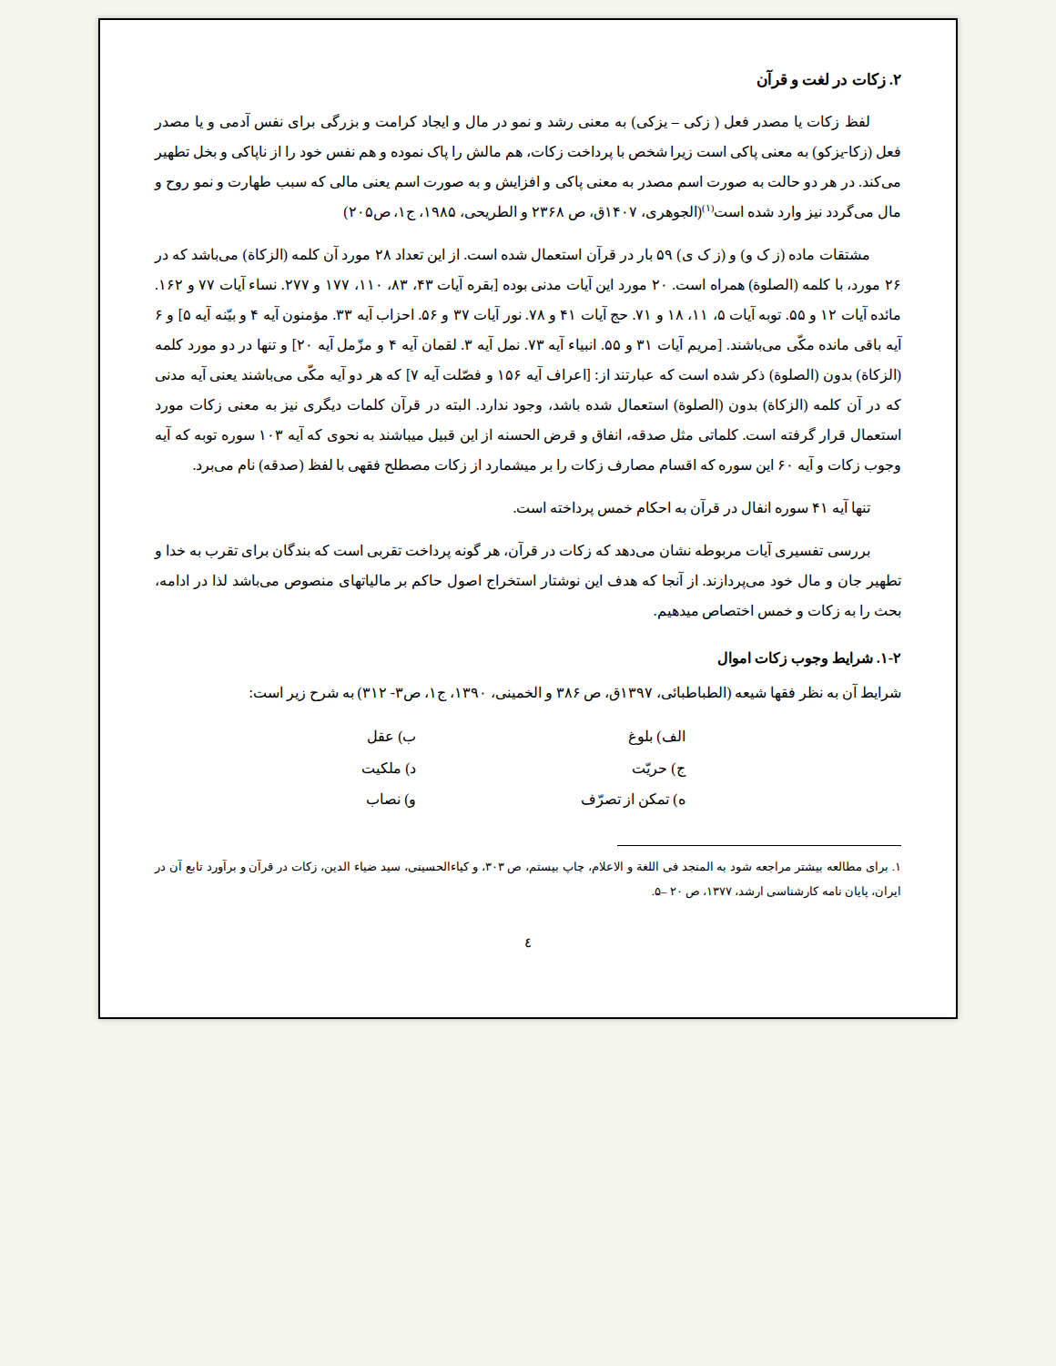۲. زکات در لغت و قرآن
لفظ زکات یا مصدر فعل ( زکی – یزکی) به معنی رشد و نمو در مال و ایجاد کرامت و بزرگی برای نفس آدمی و یا مصدر فعل (زکا-یزکو) به معنی پاکی است زیرا شخص با پرداخت زکات، هم مالش را پاک نموده و هم نفس خود را از ناپاکی و بخل تطهیر می‌کند. در هر دو حالت به صورت اسم مصدر به معنی پاکی و افزایش و به صورت اسم یعنی مالی که سبب طهارت و نمو روح و مال می‌گردد نیز وارد شده است(۱)(الجوهری، ۱۴۰۷ق، ص ۲۳۶۸ و الطریحی، ۱۹۸۵، ج۱، ص۲۰۵)
مشتقات ماده (ز ک و) و (ز ک ی) ۵۹ بار در قرآن استعمال شده است. از این تعداد ۲۸ مورد آن کلمه (الزکاة) می‌باشد که در ۲۶ مورد، با کلمه (الصلوة) همراه است. ۲۰ مورد این آیات مدنی بوده [بقره آیات ۴۳، ۸۳، ۱۱۰، ۱۷۷ و ۲۷۷. نساء آیات ۷۷ و ۱۶۲. مائده آیات ۱۲ و ۵۵. توبه آیات ۵، ۱۱، ۱۸ و ۷۱. حج آیات ۴۱ و ۷۸. نور آیات ۳۷ و ۵۶. احزاب آیه ۳۳. مؤمنون آیه ۴ و بیّنه آیه ۵] و ۶ آیه باقی مانده مکّی می‌باشند. [مریم آیات ۳۱ و ۵۵. انبیاء آیه ۷۳. نمل آیه ۳. لقمان آیه ۴ و مزّمل آیه ۲۰] و تنها در دو مورد کلمه (الزکاة) بدون (الصلوة) ذکر شده است که عبارتند از: [اعراف آیه ۱۵۶ و فصّلت آیه ۷] که هر دو آیه مکّی می‌باشند یعنی آیه مدنی که در آن کلمه (الزکاة) بدون (الصلوة) استعمال شده باشد، وجود ندارد. البته در قرآن کلمات دیگری نیز به معنی زکات مورد استعمال قرار گرفته است. کلماتی مثل صدقه، انفاق و قرض الحسنه از این قبیل میباشند به نحوی که آیه ۱۰۳ سوره توبه که آیه وجوب زکات و آیه ۶۰ این سوره که اقسام مصارف زکات را بر میشمارد از زکات مصطلح فقهی با لفظ (صدقه) نام می‌برد.
تنها آیه ۴۱ سوره انفال در قرآن به احکام خمس پرداخته است.
بررسی تفسیری آیات مربوطه نشان می‌دهد که زکات در قرآن، هر گونه پرداخت تقربی است که بندگان برای تقرب به خدا و تطهیر جان و مال خود می‌پردازند. از آنجا که هدف این نوشتار استخراج اصول حاکم بر مالیاتهای منصوص می‌باشد لذا در ادامه، بحث را به زکات و خمس اختصاص میدهیم.
۱-۲. شرایط وجوب زکات اموال
شرایط آن به نظر فقها شیعه (الطباطبائی، ۱۳۹۷ق، ص ۳۸۶ و الخمینی، ۱۳۹۰، ج۱، ص۳- ۳۱۲) به شرح زیر است:
| الف) بلوغ | ب) عقل |
| ج) حریّت | د) ملکیت |
| ه) تمکن از تصرّف | و) نصاب |
۱. برای مطالعه بیشتر مراجعه شود به المنجد فی اللغة و الاعلام، چاپ بیستم، ص ۳۰۳، و کیاءالحسینی، سید ضیاء الدین، زکات در قرآن و برآورد تابع آن در ایران، پایان نامه کارشناسی ارشد، ۱۳۷۷، ص ۲۰ –۵.
٤